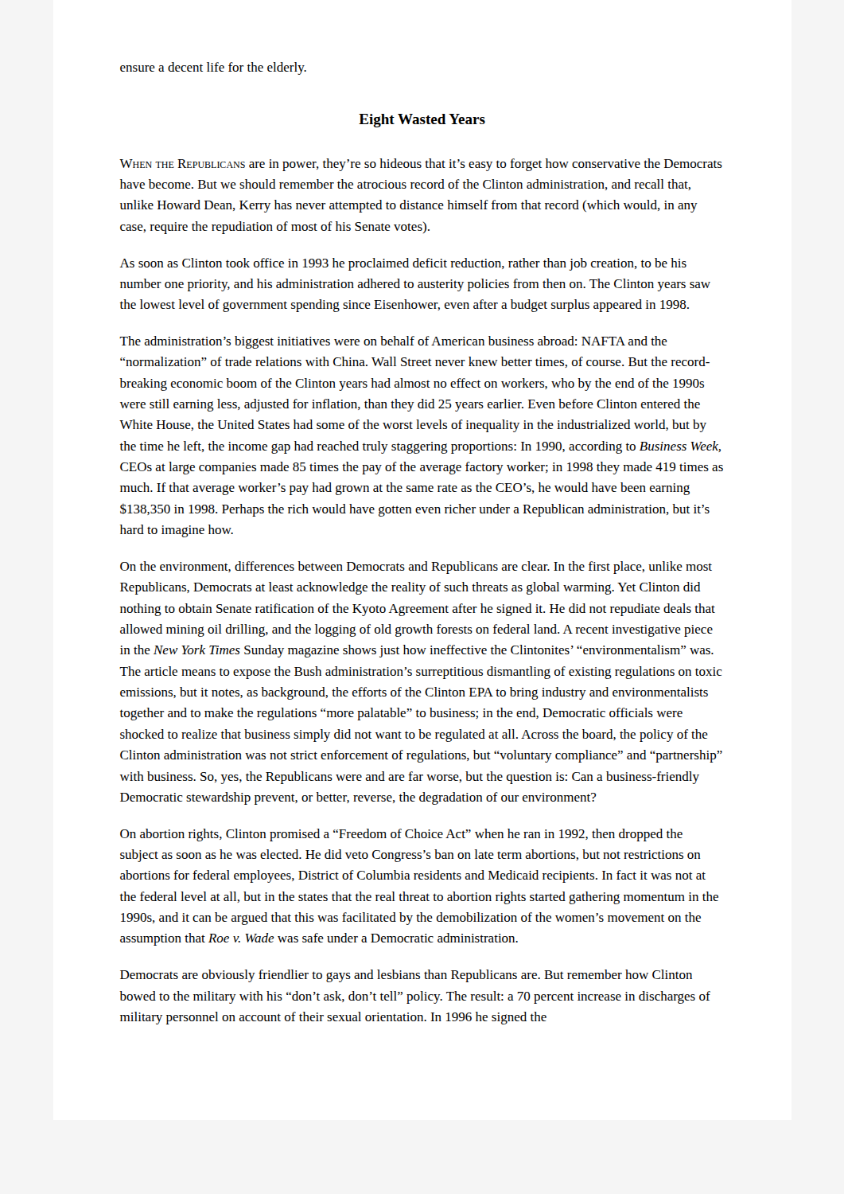ensure a decent life for the elderly.
Eight Wasted Years
When the Republicans are in power, they’re so hideous that it’s easy to forget how conservative the Democrats have become. But we should remember the atrocious record of the Clinton administration, and recall that, unlike Howard Dean, Kerry has never attempted to distance himself from that record (which would, in any case, require the repudiation of most of his Senate votes).
As soon as Clinton took office in 1993 he proclaimed deficit reduction, rather than job creation, to be his number one priority, and his administration adhered to austerity policies from then on. The Clinton years saw the lowest level of government spending since Eisenhower, even after a budget surplus appeared in 1998.
The administration’s biggest initiatives were on behalf of American business abroad: NAFTA and the “normalization” of trade relations with China. Wall Street never knew better times, of course. But the record-breaking economic boom of the Clinton years had almost no effect on workers, who by the end of the 1990s were still earning less, adjusted for inflation, than they did 25 years earlier. Even before Clinton entered the White House, the United States had some of the worst levels of inequality in the industrialized world, but by the time he left, the income gap had reached truly staggering proportions: In 1990, according to Business Week, CEOs at large companies made 85 times the pay of the average factory worker; in 1998 they made 419 times as much. If that average worker’s pay had grown at the same rate as the CEO’s, he would have been earning $138,350 in 1998. Perhaps the rich would have gotten even richer under a Republican administration, but it’s hard to imagine how.
On the environment, differences between Democrats and Republicans are clear. In the first place, unlike most Republicans, Democrats at least acknowledge the reality of such threats as global warming. Yet Clinton did nothing to obtain Senate ratification of the Kyoto Agreement after he signed it. He did not repudiate deals that allowed mining oil drilling, and the logging of old growth forests on federal land. A recent investigative piece in the New York Times Sunday magazine shows just how ineffective the Clintonites’ “environmentalism” was. The article means to expose the Bush administration’s surreptitious dismantling of existing regulations on toxic emissions, but it notes, as background, the efforts of the Clinton EPA to bring industry and environmentalists together and to make the regulations “more palatable” to business; in the end, Democratic officials were shocked to realize that business simply did not want to be regulated at all. Across the board, the policy of the Clinton administration was not strict enforcement of regulations, but “voluntary compliance” and “partnership” with business. So, yes, the Republicans were and are far worse, but the question is: Can a business-friendly Democratic stewardship prevent, or better, reverse, the degradation of our environment?
On abortion rights, Clinton promised a “Freedom of Choice Act” when he ran in 1992, then dropped the subject as soon as he was elected. He did veto Congress’s ban on late term abortions, but not restrictions on abortions for federal employees, District of Columbia residents and Medicaid recipients. In fact it was not at the federal level at all, but in the states that the real threat to abortion rights started gathering momentum in the 1990s, and it can be argued that this was facilitated by the demobilization of the women’s movement on the assumption that Roe v. Wade was safe under a Democratic administration.
Democrats are obviously friendlier to gays and lesbians than Republicans are. But remember how Clinton bowed to the military with his “don’t ask, don’t tell” policy. The result: a 70 percent increase in discharges of military personnel on account of their sexual orientation. In 1996 he signed the